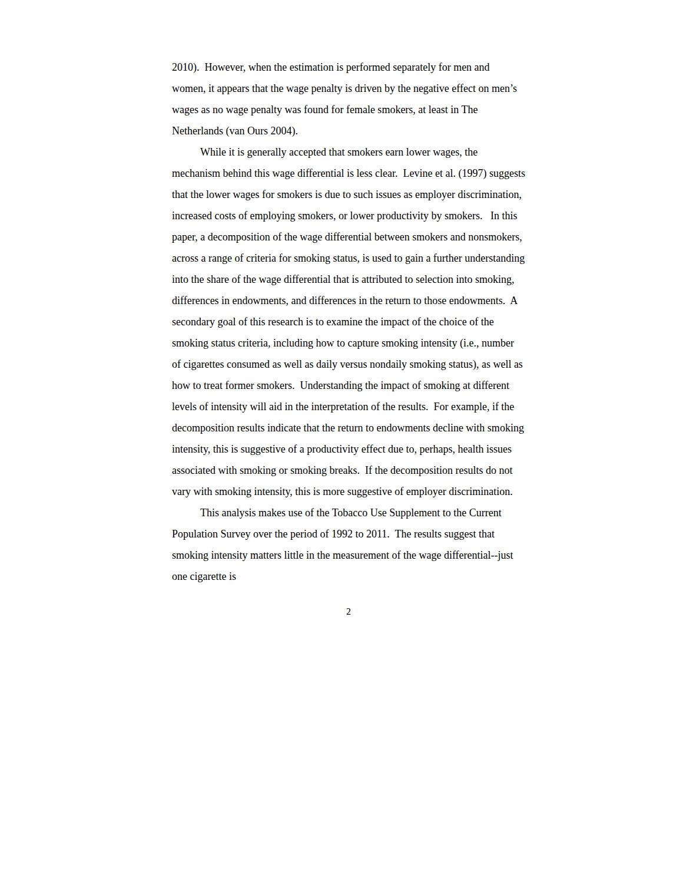2010). However, when the estimation is performed separately for men and women, it appears that the wage penalty is driven by the negative effect on men’s wages as no wage penalty was found for female smokers, at least in The Netherlands (van Ours 2004).
While it is generally accepted that smokers earn lower wages, the mechanism behind this wage differential is less clear. Levine et al. (1997) suggests that the lower wages for smokers is due to such issues as employer discrimination, increased costs of employing smokers, or lower productivity by smokers. In this paper, a decomposition of the wage differential between smokers and nonsmokers, across a range of criteria for smoking status, is used to gain a further understanding into the share of the wage differential that is attributed to selection into smoking, differences in endowments, and differences in the return to those endowments. A secondary goal of this research is to examine the impact of the choice of the smoking status criteria, including how to capture smoking intensity (i.e., number of cigarettes consumed as well as daily versus nondaily smoking status), as well as how to treat former smokers. Understanding the impact of smoking at different levels of intensity will aid in the interpretation of the results. For example, if the decomposition results indicate that the return to endowments decline with smoking intensity, this is suggestive of a productivity effect due to, perhaps, health issues associated with smoking or smoking breaks. If the decomposition results do not vary with smoking intensity, this is more suggestive of employer discrimination.
This analysis makes use of the Tobacco Use Supplement to the Current Population Survey over the period of 1992 to 2011. The results suggest that smoking intensity matters little in the measurement of the wage differential--just one cigarette is
2